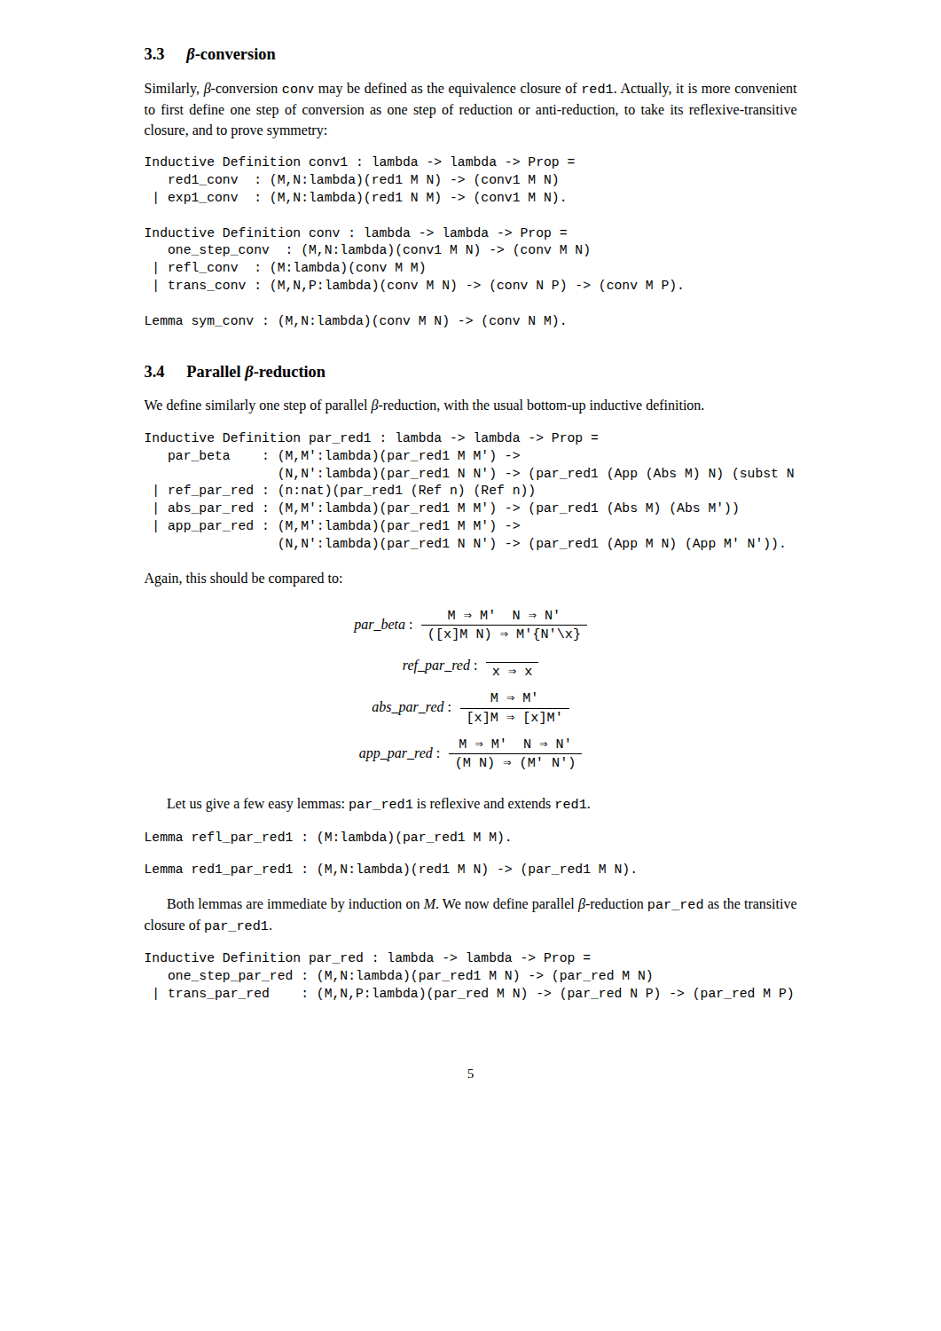3.3 β-conversion
Similarly, β-conversion conv may be defined as the equivalence closure of red1. Actually, it is more convenient to first define one step of conversion as one step of reduction or anti-reduction, to take its reflexive-transitive closure, and to prove symmetry:
Inductive Definition conv1 : lambda -> lambda -> Prop =
   red1_conv  : (M,N:lambda)(red1 M N) -> (conv1 M N)
 | exp1_conv  : (M,N:lambda)(red1 N M) -> (conv1 M N).

Inductive Definition conv : lambda -> lambda -> Prop =
   one_step_conv  : (M,N:lambda)(conv1 M N) -> (conv M N)
 | refl_conv  : (M:lambda)(conv M M)
 | trans_conv : (M,N,P:lambda)(conv M N) -> (conv N P) -> (conv M P).

Lemma sym_conv : (M,N:lambda)(conv M N) -> (conv N M).
3.4 Parallel β-reduction
We define similarly one step of parallel β-reduction, with the usual bottom-up inductive definition.
Inductive Definition par_red1 : lambda -> lambda -> Prop =
   par_beta    : (M,M':lambda)(par_red1 M M') ->
                 (N,N':lambda)(par_red1 N N') -> (par_red1 (App (Abs M) N) (subst N' M'))
 | ref_par_red : (n:nat)(par_red1 (Ref n) (Ref n))
 | abs_par_red : (M,M':lambda)(par_red1 M M') -> (par_red1 (Abs M) (Abs M'))
 | app_par_red : (M,M':lambda)(par_red1 M M') ->
                 (N,N':lambda)(par_red1 N N') -> (par_red1 (App M N) (App M' N')).
Again, this should be compared to:
par_beta : M ⇒ M′ N ⇒ N′ ([x]M N) ⇒ M′{N′\x} ref_par_red : x ⇒ x abs_par_red : M ⇒ M′ [x]M ⇒ [x]M′ app_par_red : M ⇒ M′ N ⇒ N′ (M N) ⇒ (M′ N′)
Let us give a few easy lemmas: par_red1 is reflexive and extends red1.
Lemma refl_par_red1 : (M:lambda)(par_red1 M M).
Lemma red1_par_red1 : (M,N:lambda)(red1 M N) -> (par_red1 M N).
Both lemmas are immediate by induction on M. We now define parallel β-reduction par_red as the transitive closure of par_red1.
Inductive Definition par_red : lambda -> lambda -> Prop =
   one_step_par_red : (M,N:lambda)(par_red1 M N) -> (par_red M N)
 | trans_par_red    : (M,N,P:lambda)(par_red M N) -> (par_red N P) -> (par_red M P).
5